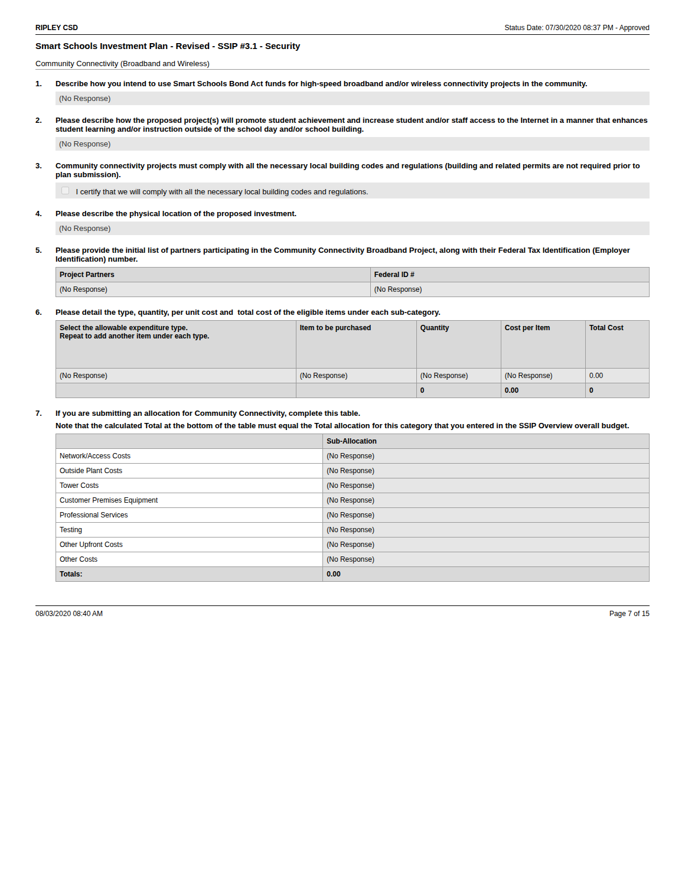RIPLEY CSD Status Date: 07/30/2020 08:37 PM - Approved
Smart Schools Investment Plan - Revised - SSIP #3.1 - Security
Community Connectivity (Broadband and Wireless)
Describe how you intend to use Smart Schools Bond Act funds for high-speed broadband and/or wireless connectivity projects in the community.
(No Response)
Please describe how the proposed project(s) will promote student achievement and increase student and/or staff access to the Internet in a manner that enhances student learning and/or instruction outside of the school day and/or school building.
(No Response)
Community connectivity projects must comply with all the necessary local building codes and regulations (building and related permits are not required prior to plan submission).
I certify that we will comply with all the necessary local building codes and regulations.
Please describe the physical location of the proposed investment.
(No Response)
Please provide the initial list of partners participating in the Community Connectivity Broadband Project, along with their Federal Tax Identification (Employer Identification) number.
| Project Partners | Federal ID # |
| --- | --- |
| (No Response) | (No Response) |
Please detail the type, quantity, per unit cost and total cost of the eligible items under each sub-category.
| Select the allowable expenditure type. Repeat to add another item under each type. | Item to be purchased | Quantity | Cost per Item | Total Cost |
| --- | --- | --- | --- | --- |
| (No Response) | (No Response) | (No Response) | (No Response) | 0.00 |
| | | 0 | 0.00 | 0 |
If you are submitting an allocation for Community Connectivity, complete this table.
Note that the calculated Total at the bottom of the table must equal the Total allocation for this category that you entered in the SSIP Overview overall budget.
| | Sub-Allocation |
| --- | --- |
| Network/Access Costs | (No Response) |
| Outside Plant Costs | (No Response) |
| Tower Costs | (No Response) |
| Customer Premises Equipment | (No Response) |
| Professional Services | (No Response) |
| Testing | (No Response) |
| Other Upfront Costs | (No Response) |
| Other Costs | (No Response) |
| Totals: | 0.00 |
08/03/2020 08:40 AM Page 7 of 15